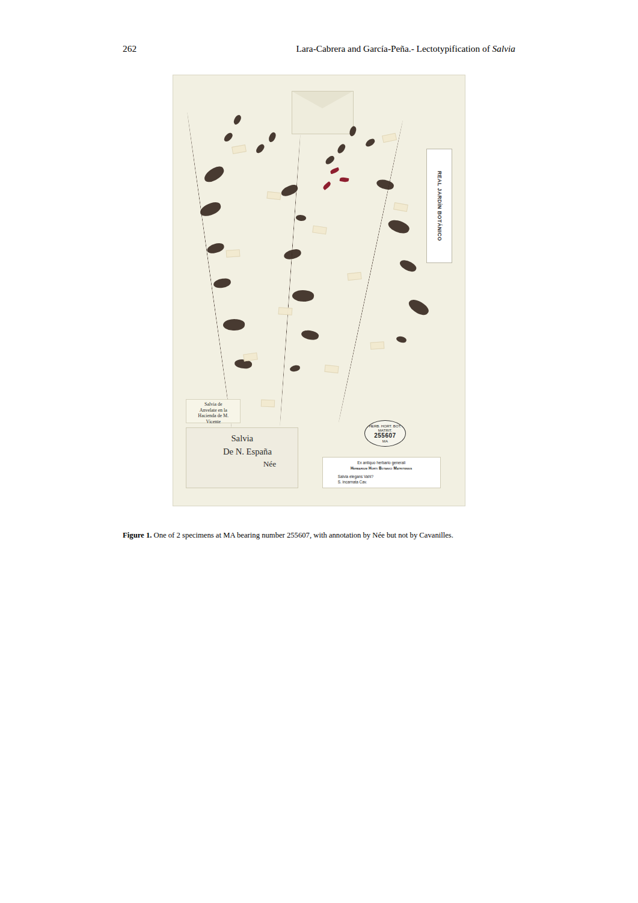262
Lara-Cabrera and García-Peña.- Lectotypification of Salvia
REAL JARDÍN BOTÁNICO
Salvia de
Anvelate en la
Hacienda de M.
Vicente
Salvia
De N. España
Née
HERB. HORT. BOT. MATRIT.
255607
MA
Ex antiquo herbario generali
Herbarium Horti Botanici Matritensis
Salvia elegans Vahl?
S. incarnata Cav.
Figure 1. One of 2 specimens at MA bearing number 255607, with annotation by Née but not by Cavanilles.